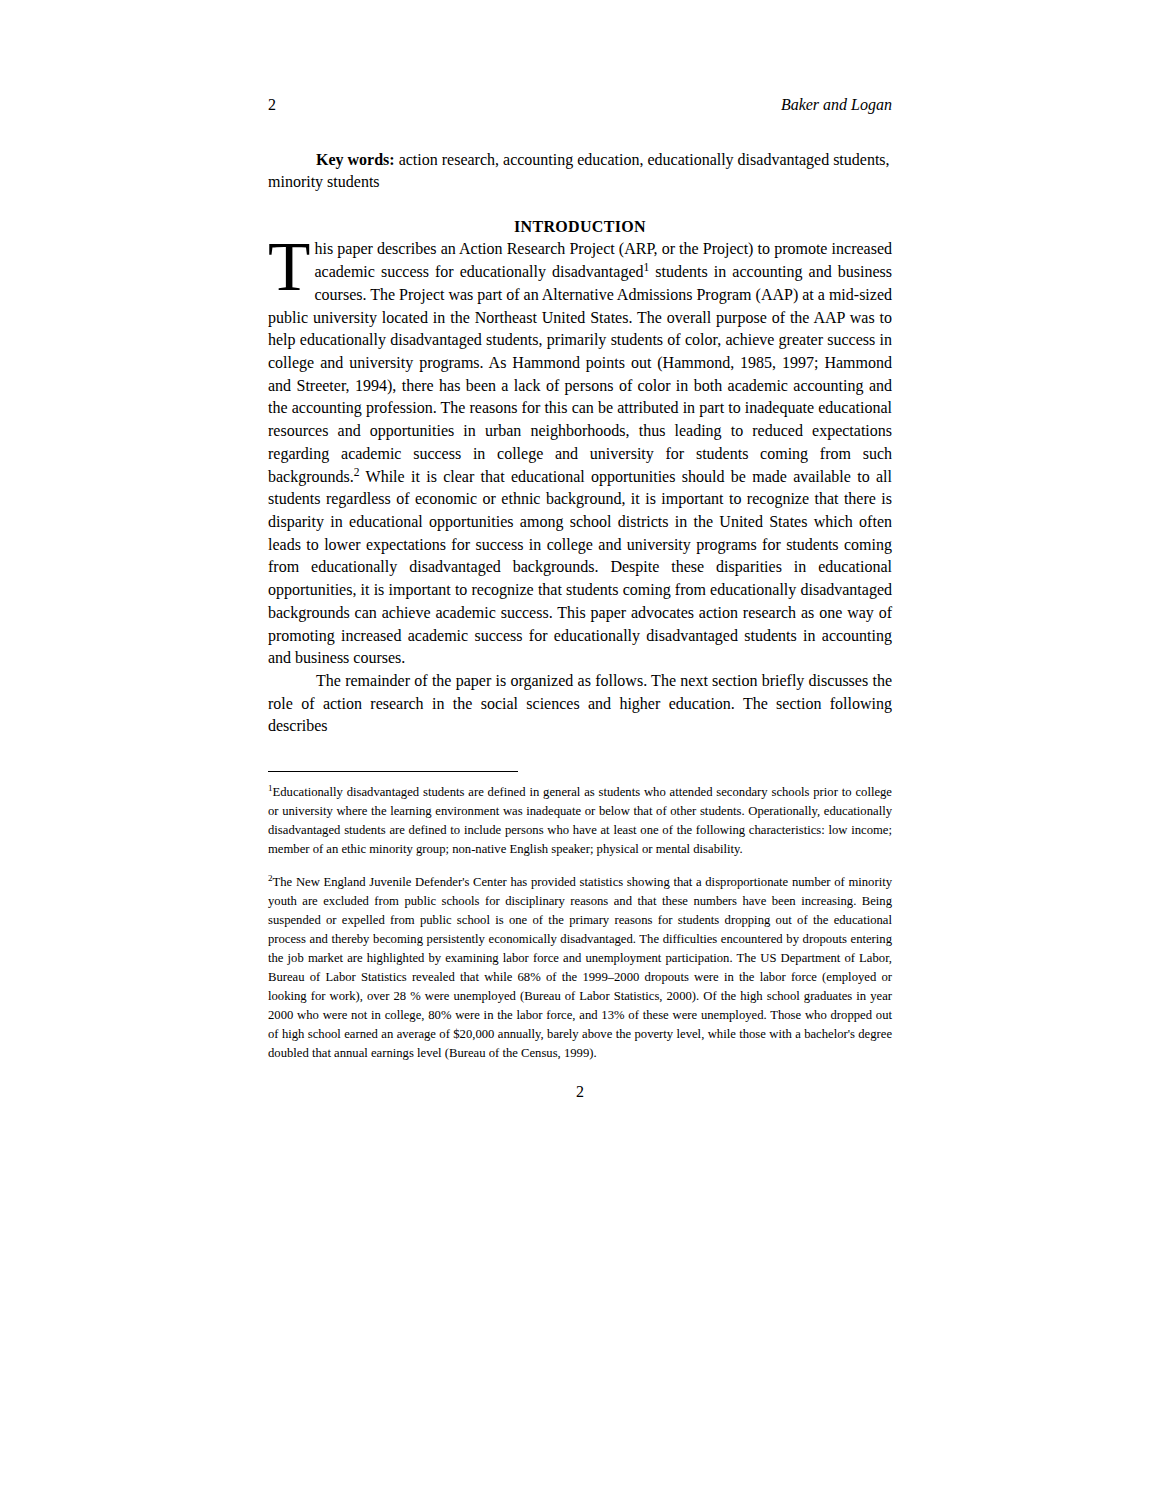2
Baker and Logan
Key words: action research, accounting education, educationally disadvantaged students, minority students
INTRODUCTION
This paper describes an Action Research Project (ARP, or the Project) to promote increased academic success for educationally disadvantaged1 students in accounting and business courses. The Project was part of an Alternative Admissions Program (AAP) at a mid-sized public university located in the Northeast United States. The overall purpose of the AAP was to help educationally disadvantaged students, primarily students of color, achieve greater success in college and university programs. As Hammond points out (Hammond, 1985, 1997; Hammond and Streeter, 1994), there has been a lack of persons of color in both academic accounting and the accounting profession. The reasons for this can be attributed in part to inadequate educational resources and opportunities in urban neighborhoods, thus leading to reduced expectations regarding academic success in college and university for students coming from such backgrounds.2 While it is clear that educational opportunities should be made available to all students regardless of economic or ethnic background, it is important to recognize that there is disparity in educational opportunities among school districts in the United States which often leads to lower expectations for success in college and university programs for students coming from educationally disadvantaged backgrounds. Despite these disparities in educational opportunities, it is important to recognize that students coming from educationally disadvantaged backgrounds can achieve academic success. This paper advocates action research as one way of promoting increased academic success for educationally disadvantaged students in accounting and business courses.
The remainder of the paper is organized as follows. The next section briefly discusses the role of action research in the social sciences and higher education. The section following describes
1Educationally disadvantaged students are defined in general as students who attended secondary schools prior to college or university where the learning environment was inadequate or below that of other students. Operationally, educationally disadvantaged students are defined to include persons who have at least one of the following characteristics: low income; member of an ethic minority group; non-native English speaker; physical or mental disability.
2The New England Juvenile Defender's Center has provided statistics showing that a disproportionate number of minority youth are excluded from public schools for disciplinary reasons and that these numbers have been increasing. Being suspended or expelled from public school is one of the primary reasons for students dropping out of the educational process and thereby becoming persistently economically disadvantaged. The difficulties encountered by dropouts entering the job market are highlighted by examining labor force and unemployment participation. The US Department of Labor, Bureau of Labor Statistics revealed that while 68% of the 1999–2000 dropouts were in the labor force (employed or looking for work), over 28 % were unemployed (Bureau of Labor Statistics, 2000). Of the high school graduates in year 2000 who were not in college, 80% were in the labor force, and 13% of these were unemployed. Those who dropped out of high school earned an average of $20,000 annually, barely above the poverty level, while those with a bachelor's degree doubled that annual earnings level (Bureau of the Census, 1999).
2